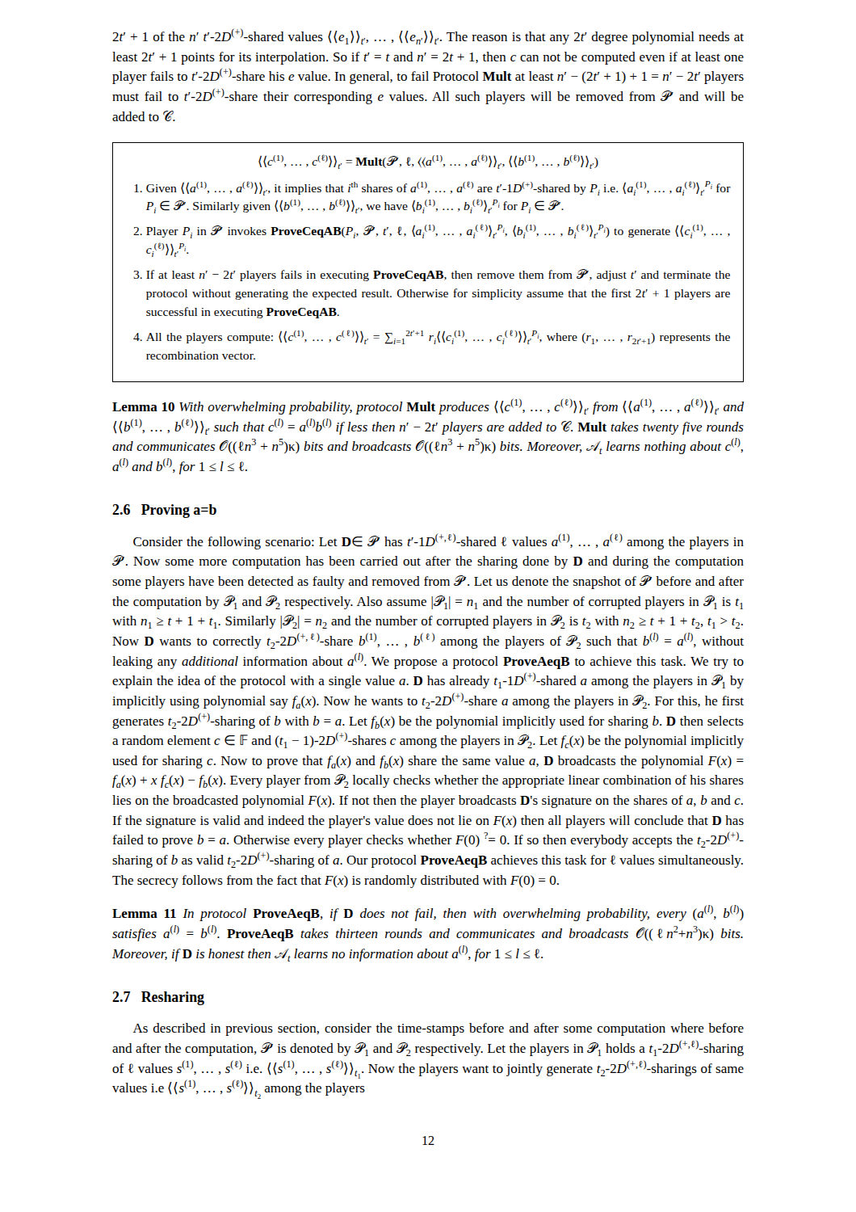2t′ + 1 of the n′ t′-2D(+)-shared values ⟨⟨e1⟩⟩t′, … , ⟨⟨en′⟩⟩t′. The reason is that any 2t′ degree polynomial needs at least 2t′ + 1 points for its interpolation. So if t′ = t and n′ = 2t + 1, then c can not be computed even if at least one player fails to t′-2D(+)-share his e value. In general, to fail Protocol Mult at least n′ − (2t′ + 1) + 1 = n′ − 2t′ players must fail to t′-2D(+)-share their corresponding e values. All such players will be removed from 𝒫′ and will be added to 𝒞.
⟨⟨c(1), … , c(ℓ)⟩⟩t′ = Mult(𝒫′, ℓ, ⟨⟨a(1), … , a(ℓ)⟩⟩t′, ⟨⟨b(1), … , b(ℓ)⟩⟩t′)
Given ⟨⟨a(1), … , a(ℓ)⟩⟩t′, it implies that ith shares of a(1), … , a(ℓ) are t′-1D(+)-shared by Pi i.e. ⟨ai(1), … , ai(ℓ)⟩t′Pi for Pi ∈ 𝒫′. Similarly given ⟨⟨b(1), … , b(ℓ)⟩⟩t′, we have ⟨bi(1), … , bi(ℓ)⟩t′Pi for Pi ∈ 𝒫′.
Player Pi in 𝒫′ invokes ProveCeqAB(Pi, 𝒫′, t′, ℓ, ⟨ai(1), … , ai(ℓ)⟩t′Pi, ⟨bi(1), … , bi(ℓ)⟩t′Pi) to generate ⟨⟨ci(1), … , ci(ℓ)⟩⟩t′Pi.
If at least n′ − 2t′ players fails in executing ProveCeqAB, then remove them from 𝒫′, adjust t′ and terminate the protocol without generating the expected result. Otherwise for simplicity assume that the first 2t′ + 1 players are successful in executing ProveCeqAB.
All the players compute: ⟨⟨c(1), … , c(ℓ)⟩⟩t′ = ∑i=12t′+1 ri⟨⟨ci(1), … , ci(ℓ)⟩⟩t′Pi, where (r1, … , r2t′+1) represents the recombination vector.
Lemma 10 With overwhelming probability, protocol Mult produces ⟨⟨c(1), … , c(ℓ)⟩⟩t′ from ⟨⟨a(1), … , a(ℓ)⟩⟩t′ and ⟨⟨b(1), … , b(ℓ)⟩⟩t′ such that c(l) = a(l)b(l) if less then n′ − 2t′ players are added to 𝒞. Mult takes twenty five rounds and communicates 𝒪((ℓn3 + n5)κ) bits and broadcasts 𝒪((ℓn3 + n5)κ) bits. Moreover, 𝒜t learns nothing about c(l), a(l) and b(l), for 1 ≤ l ≤ ℓ.
2.6 Proving a=b
Consider the following scenario: Let D∈ 𝒫′ has t′-1D(+,ℓ)-shared ℓ values a(1), … , a(ℓ) among the players in 𝒫′. Now some more computation has been carried out after the sharing done by D and during the computation some players have been detected as faulty and removed from 𝒫′. Let us denote the snapshot of 𝒫′ before and after the computation by 𝒫1 and 𝒫2 respectively. Also assume |𝒫1| = n1 and the number of corrupted players in 𝒫1 is t1 with n1 ≥ t + 1 + t1. Similarly |𝒫2| = n2 and the number of corrupted players in 𝒫2 is t2 with n2 ≥ t + 1 + t2, t1 > t2. Now D wants to correctly t2-2D(+,ℓ)-share b(1), … , b(ℓ) among the players of 𝒫2 such that b(l) = a(l), without leaking any additional information about a(l). We propose a protocol ProveAeqB to achieve this task. We try to explain the idea of the protocol with a single value a. D has already t1-1D(+)-shared a among the players in 𝒫1 by implicitly using polynomial say fa(x). Now he wants to t2-2D(+)-share a among the players in 𝒫2. For this, he first generates t2-2D(+)-sharing of b with b = a. Let fb(x) be the polynomial implicitly used for sharing b. D then selects a random element c ∈ 𝔽 and (t1 − 1)-2D(+)-shares c among the players in 𝒫2. Let fc(x) be the polynomial implicitly used for sharing c. Now to prove that fa(x) and fb(x) share the same value a, D broadcasts the polynomial F(x) = fa(x) + x fc(x) − fb(x). Every player from 𝒫2 locally checks whether the appropriate linear combination of his shares lies on the broadcasted polynomial F(x). If not then the player broadcasts D's signature on the shares of a, b and c. If the signature is valid and indeed the player's value does not lie on F(x) then all players will conclude that D has failed to prove b = a. Otherwise every player checks whether F(0) ?= 0. If so then everybody accepts the t2-2D(+)-sharing of b as valid t2-2D(+)-sharing of a. Our protocol ProveAeqB achieves this task for ℓ values simultaneously. The secrecy follows from the fact that F(x) is randomly distributed with F(0) = 0.
Lemma 11 In protocol ProveAeqB, if D does not fail, then with overwhelming probability, every (a(l), b(l)) satisfies a(l) = b(l). ProveAeqB takes thirteen rounds and communicates and broadcasts 𝒪((ℓn2+n3)κ) bits. Moreover, if D is honest then 𝒜t learns no information about a(l), for 1 ≤ l ≤ ℓ.
2.7 Resharing
As described in previous section, consider the time-stamps before and after some computation where before and after the computation, 𝒫′ is denoted by 𝒫1 and 𝒫2 respectively. Let the players in 𝒫1 holds a t1-2D(+,ℓ)-sharing of ℓ values s(1), … , s(ℓ) i.e. ⟨⟨s(1), … , s(ℓ)⟩⟩t1. Now the players want to jointly generate t2-2D(+,ℓ)-sharings of same values i.e ⟨⟨s(1), … , s(ℓ)⟩⟩t2 among the players
12